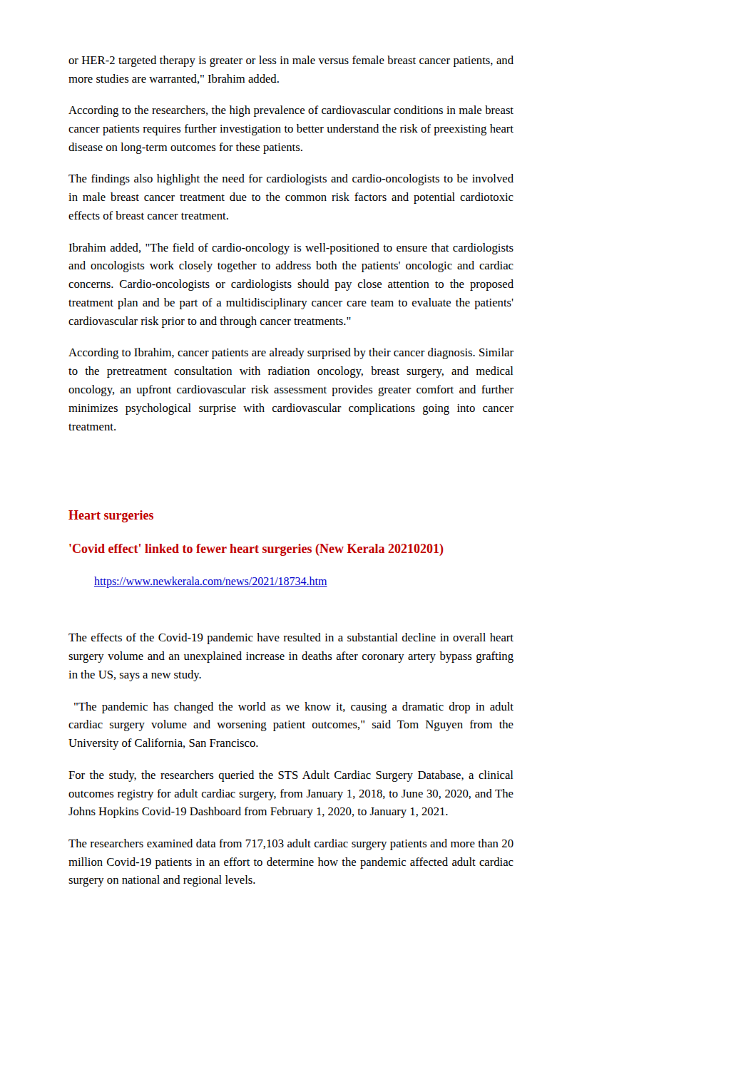or HER-2 targeted therapy is greater or less in male versus female breast cancer patients, and more studies are warranted," Ibrahim added.
According to the researchers, the high prevalence of cardiovascular conditions in male breast cancer patients requires further investigation to better understand the risk of preexisting heart disease on long-term outcomes for these patients.
The findings also highlight the need for cardiologists and cardio-oncologists to be involved in male breast cancer treatment due to the common risk factors and potential cardiotoxic effects of breast cancer treatment.
Ibrahim added, "The field of cardio-oncology is well-positioned to ensure that cardiologists and oncologists work closely together to address both the patients' oncologic and cardiac concerns. Cardio-oncologists or cardiologists should pay close attention to the proposed treatment plan and be part of a multidisciplinary cancer care team to evaluate the patients' cardiovascular risk prior to and through cancer treatments."
According to Ibrahim, cancer patients are already surprised by their cancer diagnosis. Similar to the pretreatment consultation with radiation oncology, breast surgery, and medical oncology, an upfront cardiovascular risk assessment provides greater comfort and further minimizes psychological surprise with cardiovascular complications going into cancer treatment.
Heart surgeries
'Covid effect' linked to fewer heart surgeries (New Kerala 20210201)
https://www.newkerala.com/news/2021/18734.htm
The effects of the Covid-19 pandemic have resulted in a substantial decline in overall heart surgery volume and an unexplained increase in deaths after coronary artery bypass grafting in the US, says a new study.
"The pandemic has changed the world as we know it, causing a dramatic drop in adult cardiac surgery volume and worsening patient outcomes," said Tom Nguyen from the University of California, San Francisco.
For the study, the researchers queried the STS Adult Cardiac Surgery Database, a clinical outcomes registry for adult cardiac surgery, from January 1, 2018, to June 30, 2020, and The Johns Hopkins Covid-19 Dashboard from February 1, 2020, to January 1, 2021.
The researchers examined data from 717,103 adult cardiac surgery patients and more than 20 million Covid-19 patients in an effort to determine how the pandemic affected adult cardiac surgery on national and regional levels.